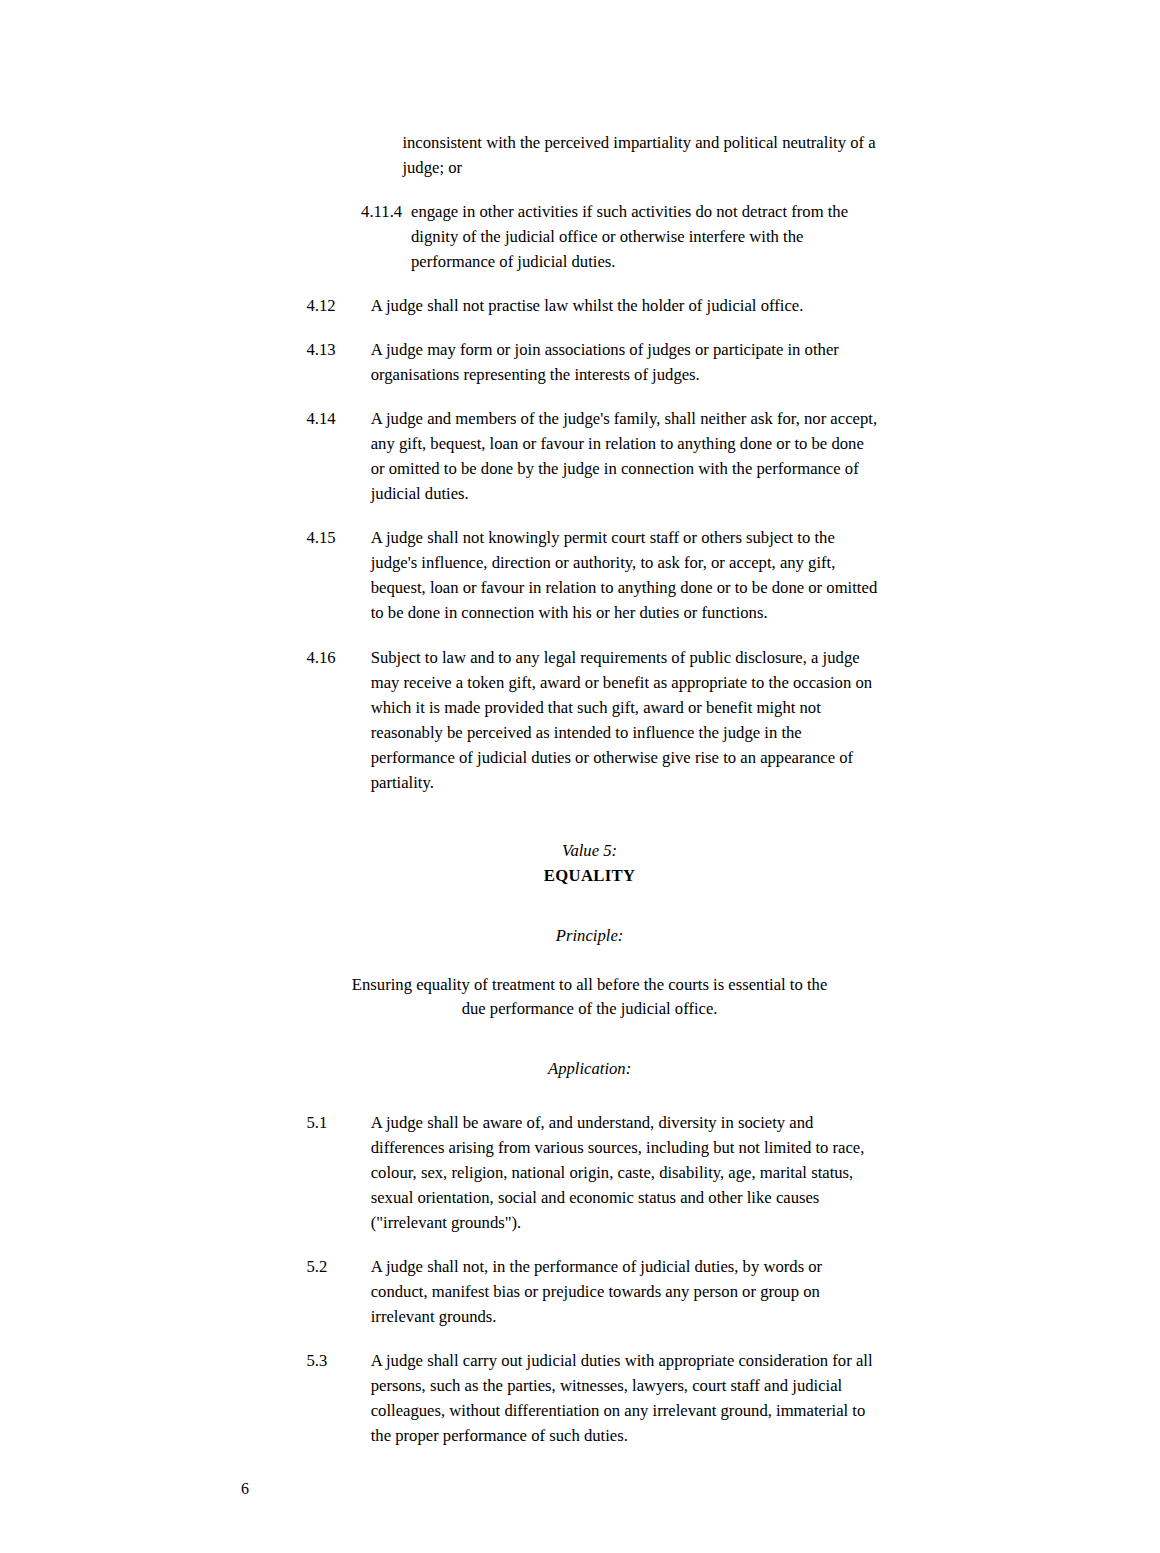inconsistent with the perceived impartiality and political neutrality of a judge; or
4.11.4
engage in other activities if such activities do not detract from the dignity of the judicial office or otherwise interfere with the performance of judicial duties.
4.12
A judge shall not practise law whilst the holder of judicial office.
4.13
A judge may form or join associations of judges or participate in other organisations representing the interests of judges.
4.14
A judge and members of the judge's family, shall neither ask for, nor accept, any gift, bequest, loan or favour in relation to anything done or to be done or omitted to be done by the judge in connection with the performance of judicial duties.
4.15
A judge shall not knowingly permit court staff or others subject to the judge's influence, direction or authority, to ask for, or accept, any gift, bequest, loan or favour in relation to anything done or to be done or omitted to be done in connection with his or her duties or functions.
4.16
Subject to law and to any legal requirements of public disclosure, a judge may receive a token gift, award or benefit as appropriate to the occasion on which it is made provided that such gift, award or benefit might not reasonably be perceived as intended to influence the judge in the performance of judicial duties or otherwise give rise to an appearance of partiality.
Value 5:
EQUALITY
Principle:
Ensuring equality of treatment to all before the courts is essential to the
due performance of the judicial office.
Application:
5.1
A judge shall be aware of, and understand, diversity in society and differences arising from various sources, including but not limited to race, colour, sex, religion, national origin, caste, disability, age, marital status, sexual orientation, social and economic status and other like causes ("irrelevant grounds").
5.2
A judge shall not, in the performance of judicial duties, by words or conduct, manifest bias or prejudice towards any person or group on irrelevant grounds.
5.3
A judge shall carry out judicial duties with appropriate consideration for all persons, such as the parties, witnesses, lawyers, court staff and judicial colleagues, without differentiation on any irrelevant ground, immaterial to the proper performance of such duties.
6